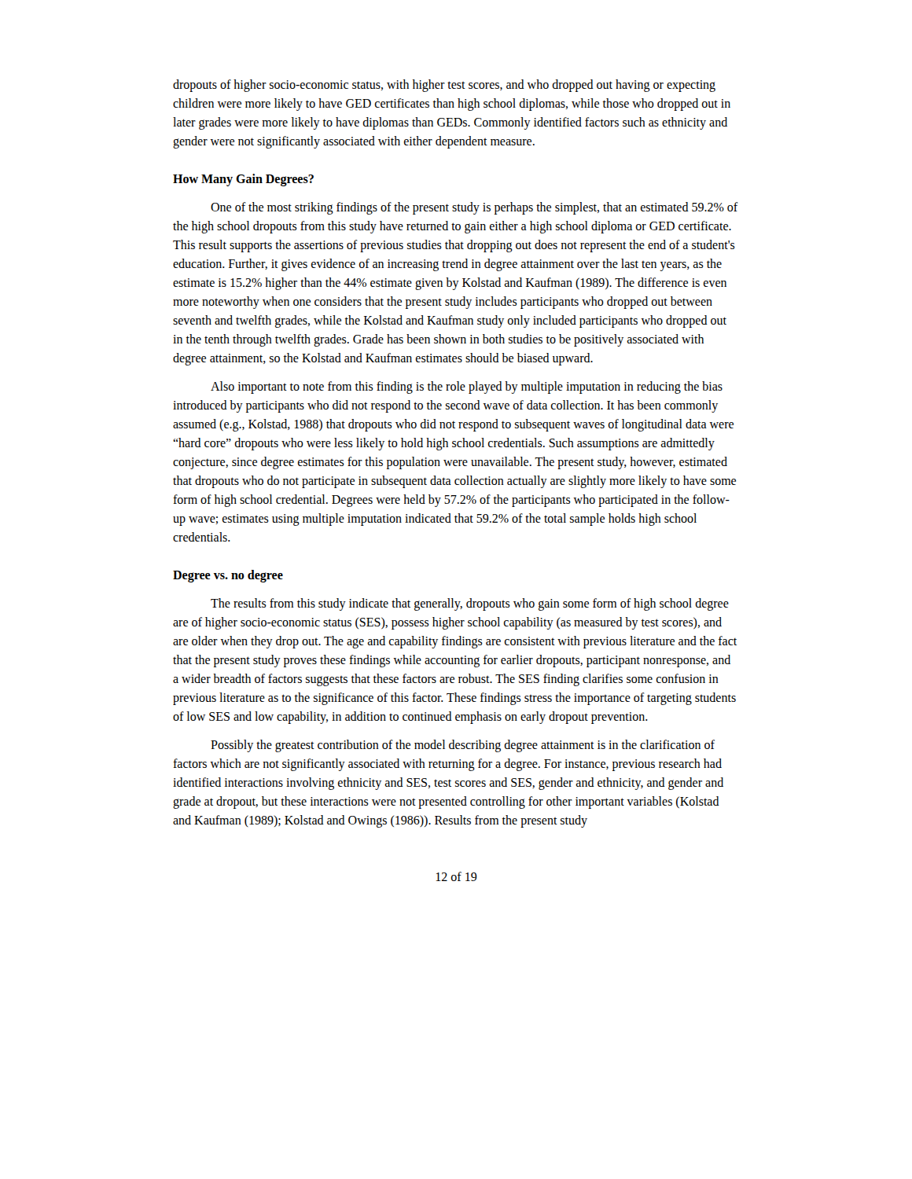dropouts of higher socio-economic status, with higher test scores, and who dropped out having or expecting children were more likely to have GED certificates than high school diplomas, while those who dropped out in later grades were more likely to have diplomas than GEDs. Commonly identified factors such as ethnicity and gender were not significantly associated with either dependent measure.
How Many Gain Degrees?
One of the most striking findings of the present study is perhaps the simplest, that an estimated 59.2% of the high school dropouts from this study have returned to gain either a high school diploma or GED certificate. This result supports the assertions of previous studies that dropping out does not represent the end of a student's education. Further, it gives evidence of an increasing trend in degree attainment over the last ten years, as the estimate is 15.2% higher than the 44% estimate given by Kolstad and Kaufman (1989). The difference is even more noteworthy when one considers that the present study includes participants who dropped out between seventh and twelfth grades, while the Kolstad and Kaufman study only included participants who dropped out in the tenth through twelfth grades. Grade has been shown in both studies to be positively associated with degree attainment, so the Kolstad and Kaufman estimates should be biased upward.
Also important to note from this finding is the role played by multiple imputation in reducing the bias introduced by participants who did not respond to the second wave of data collection. It has been commonly assumed (e.g., Kolstad, 1988) that dropouts who did not respond to subsequent waves of longitudinal data were “hard core” dropouts who were less likely to hold high school credentials. Such assumptions are admittedly conjecture, since degree estimates for this population were unavailable. The present study, however, estimated that dropouts who do not participate in subsequent data collection actually are slightly more likely to have some form of high school credential. Degrees were held by 57.2% of the participants who participated in the follow-up wave; estimates using multiple imputation indicated that 59.2% of the total sample holds high school credentials.
Degree vs. no degree
The results from this study indicate that generally, dropouts who gain some form of high school degree are of higher socio-economic status (SES), possess higher school capability (as measured by test scores), and are older when they drop out. The age and capability findings are consistent with previous literature and the fact that the present study proves these findings while accounting for earlier dropouts, participant nonresponse, and a wider breadth of factors suggests that these factors are robust. The SES finding clarifies some confusion in previous literature as to the significance of this factor. These findings stress the importance of targeting students of low SES and low capability, in addition to continued emphasis on early dropout prevention.
Possibly the greatest contribution of the model describing degree attainment is in the clarification of factors which are not significantly associated with returning for a degree. For instance, previous research had identified interactions involving ethnicity and SES, test scores and SES, gender and ethnicity, and gender and grade at dropout, but these interactions were not presented controlling for other important variables (Kolstad and Kaufman (1989); Kolstad and Owings (1986)). Results from the present study
12 of 19